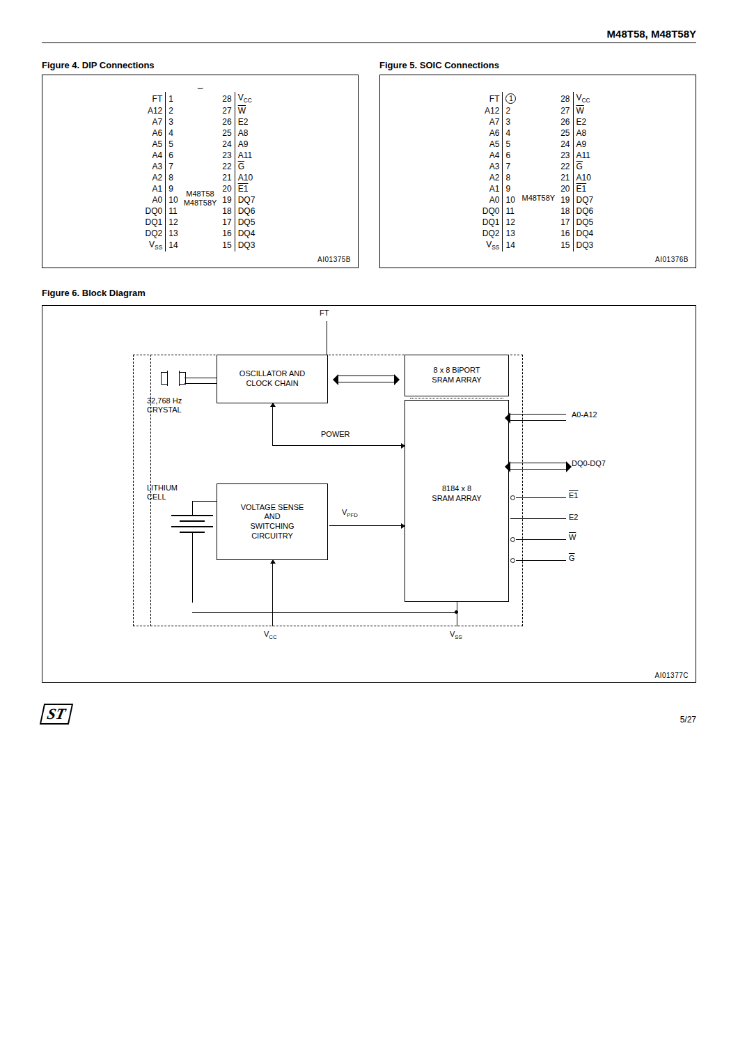M48T58, M48T58Y
Figure 4. DIP Connections
⌣
| FT | 1 | M48T58 M48T58Y | 28 | V CC |
| A12 | 2 | 27 | W |
| A7 | 3 | 26 | E2 |
| A6 | 4 | 25 | A8 |
| A5 | 5 | 24 | A9 |
| A4 | 6 | 23 | A11 |
| A3 | 7 | 22 | G |
| A2 | 8 | 21 | A10 |
| A1 | 9 | 20 | E1 |
| A0 | 10 | 19 | DQ7 |
| DQ0 | 11 | 18 | DQ6 |
| DQ1 | 12 | 17 | DQ5 |
| DQ2 | 13 | 16 | DQ4 |
| V SS | 14 | 15 | DQ3 |
AI01375B
Figure 5. SOIC Connections
| FT | 1 | M48T58Y | 28 | V CC |
| A12 | 2 | 27 | W |
| A7 | 3 | 26 | E2 |
| A6 | 4 | 25 | A8 |
| A5 | 5 | 24 | A9 |
| A4 | 6 | 23 | A11 |
| A3 | 7 | 22 | G |
| A2 | 8 | 21 | A10 |
| A1 | 9 | 20 | E1 |
| A0 | 10 | 19 | DQ7 |
| DQ0 | 11 | 18 | DQ6 |
| DQ1 | 12 | 17 | DQ5 |
| DQ2 | 13 | 16 | DQ4 |
| V SS | 14 | 15 | DQ3 |
AI01376B
Figure 6. Block Diagram
FT
OSCILLATOR AND
CLOCK CHAIN
8 x 8 BiPORT
SRAM ARRAY
8184 x 8
SRAM ARRAY
32,768 Hz
CRYSTAL
POWER
A0-A12
DQ0-DQ7
E1
E2
W
G
LITHIUM
CELL
VOLTAGE SENSE
AND
SWITCHING
CIRCUITRY
VPFD
VCC
VSS
AI01377C
ST
5/27